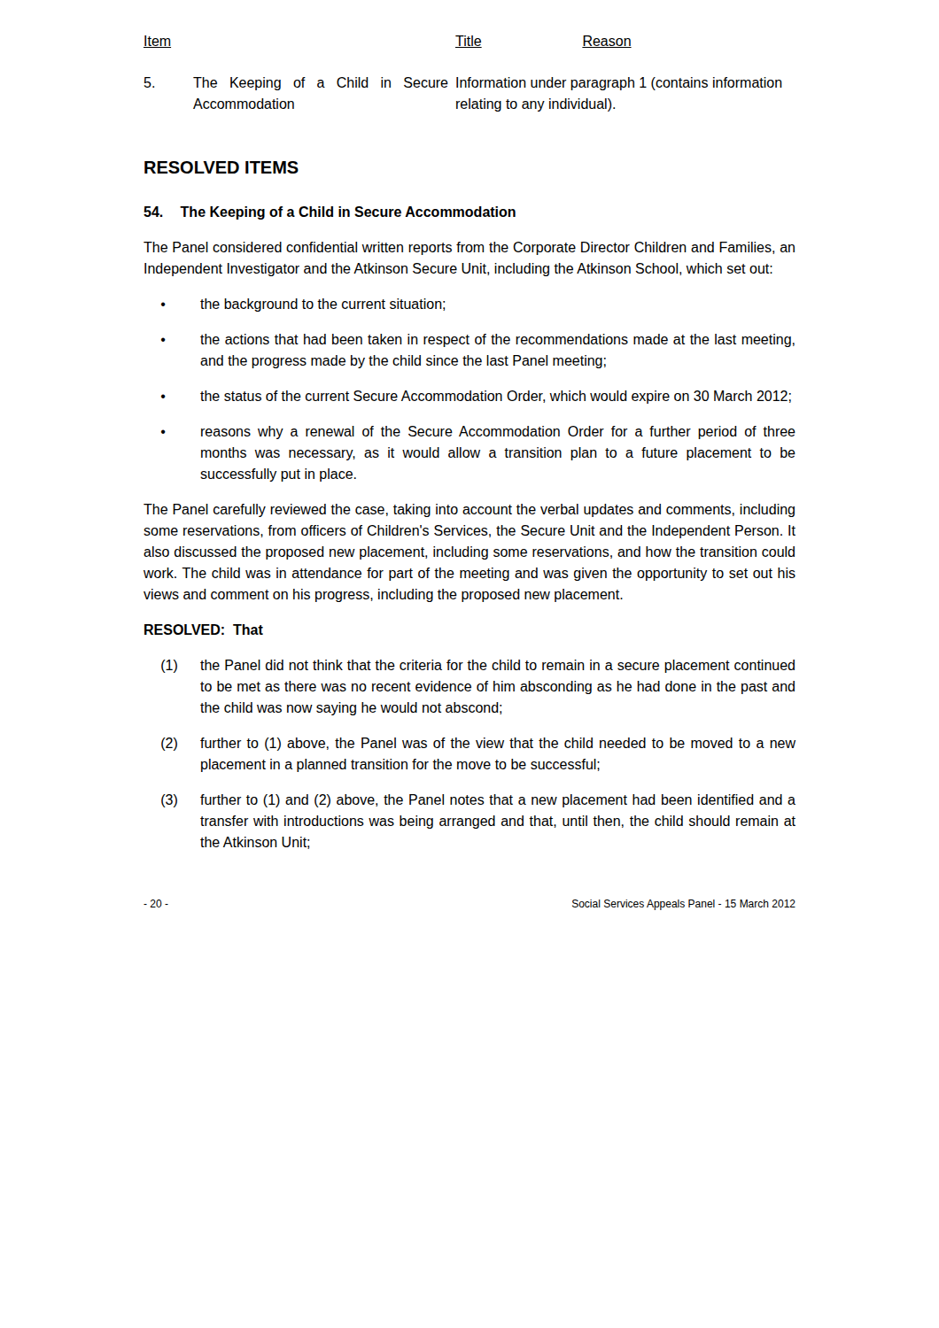| Item | Title | Reason |
| --- | --- | --- |
| 5. | The Keeping of a Child in Secure Accommodation | Information under paragraph 1 (contains information relating to any individual). |
RESOLVED ITEMS
54. The Keeping of a Child in Secure Accommodation
The Panel considered confidential written reports from the Corporate Director Children and Families, an Independent Investigator and the Atkinson Secure Unit, including the Atkinson School, which set out:
the background to the current situation;
the actions that had been taken in respect of the recommendations made at the last meeting, and the progress made by the child since the last Panel meeting;
the status of the current Secure Accommodation Order, which would expire on 30 March 2012;
reasons why a renewal of the Secure Accommodation Order for a further period of three months was necessary, as it would allow a transition plan to a future placement to be successfully put in place.
The Panel carefully reviewed the case, taking into account the verbal updates and comments, including some reservations, from officers of Children's Services, the Secure Unit and the Independent Person. It also discussed the proposed new placement, including some reservations, and how the transition could work. The child was in attendance for part of the meeting and was given the opportunity to set out his views and comment on his progress, including the proposed new placement.
RESOLVED: That
the Panel did not think that the criteria for the child to remain in a secure placement continued to be met as there was no recent evidence of him absconding as he had done in the past and the child was now saying he would not abscond;
further to (1) above, the Panel was of the view that the child needed to be moved to a new placement in a planned transition for the move to be successful;
further to (1) and (2) above, the Panel notes that a new placement had been identified and a transfer with introductions was being arranged and that, until then, the child should remain at the Atkinson Unit;
- 20 - Social Services Appeals Panel - 15 March 2012